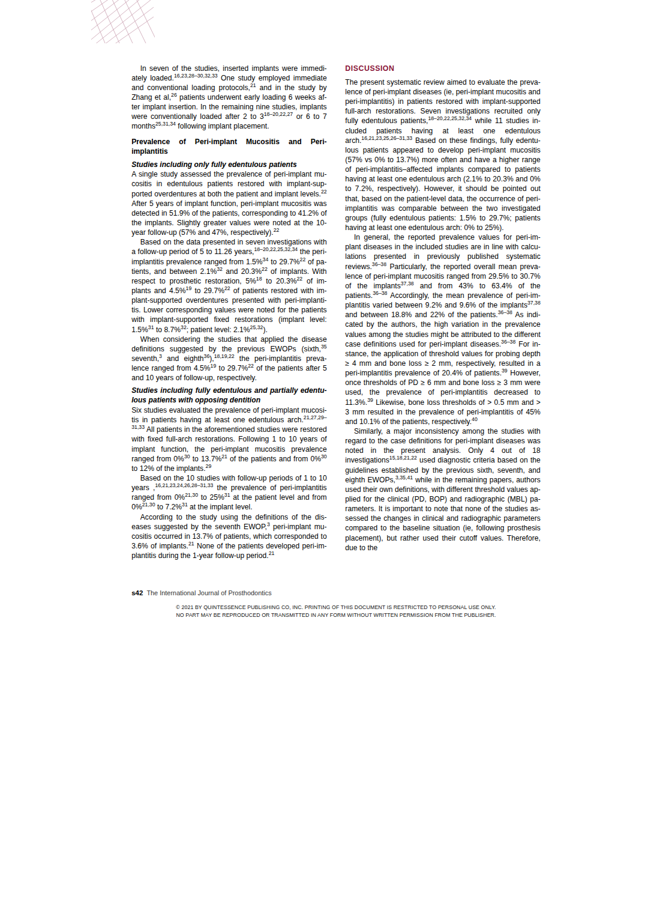In seven of the studies, inserted implants were immediately loaded.16,23,28–30,32,33 One study employed immediate and conventional loading protocols,21 and in the study by Zhang et al,26 patients underwent early loading 6 weeks after implant insertion. In the remaining nine studies, implants were conventionally loaded after 2 to 318–20,22,27 or 6 to 7 months25,31,34 following implant placement.
Prevalence of Peri-implant Mucositis and Peri-implantitis
Studies including only fully edentulous patients
A single study assessed the prevalence of peri-implant mucositis in edentulous patients restored with implant-supported overdentures at both the patient and implant levels.22 After 5 years of implant function, peri-implant mucositis was detected in 51.9% of the patients, corresponding to 41.2% of the implants. Slightly greater values were noted at the 10-year follow-up (57% and 47%, respectively).22
Based on the data presented in seven investigations with a follow-up period of 5 to 11.26 years,18–20,22,25,32,34 the peri-implantitis prevalence ranged from 1.5%34 to 29.7%22 of patients, and between 2.1%32 and 20.3%22 of implants. With respect to prosthetic restoration, 5%18 to 20.3%22 of implants and 4.5%19 to 29.7%22 of patients restored with implant-supported overdentures presented with peri-implantitis. Lower corresponding values were noted for the patients with implant-supported fixed restorations (implant level: 1.5%31 to 8.7%32; patient level: 2.1%25,32).
When considering the studies that applied the disease definitions suggested by the previous EWOPs (sixth,35 seventh,3 and eighth36),18,19,22 the peri-implantitis prevalence ranged from 4.5%19 to 29.7%22 of the patients after 5 and 10 years of follow-up, respectively.
Studies including fully edentulous and partially edentulous patients with opposing dentition
Six studies evaluated the prevalence of peri-implant mucositis in patients having at least one edentulous arch.21,27,29–31,33 All patients in the aforementioned studies were restored with fixed full-arch restorations. Following 1 to 10 years of implant function, the peri-implant mucositis prevalence ranged from 0%30 to 13.7%21 of the patients and from 0%30 to 12% of the implants.29
Based on the 10 studies with follow-up periods of 1 to 10 years ,16,21,23,24,26,28–31,33 the prevalence of peri-implantitis ranged from 0%21,30 to 25%31 at the patient level and from 0%21,30 to 7.2%31 at the implant level.
According to the study using the definitions of the diseases suggested by the seventh EWOP,3 peri-implant mucositis occurred in 13.7% of patients, which corresponded to 3.6% of implants.21 None of the patients developed peri-implantitis during the 1-year follow-up period.21
Discussion
The present systematic review aimed to evaluate the prevalence of peri-implant diseases (ie, peri-implant mucositis and peri-implantitis) in patients restored with implant-supported full-arch restorations. Seven investigations recruited only fully edentulous patients,18–20,22,25,32,34 while 11 studies included patients having at least one edentulous arch.16,21,23,25,26–31,33 Based on these findings, fully edentulous patients appeared to develop peri-implant mucositis (57% vs 0% to 13.7%) more often and have a higher range of peri-implantitis–affected implants compared to patients having at least one edentulous arch (2.1% to 20.3% and 0% to 7.2%, respectively). However, it should be pointed out that, based on the patient-level data, the occurrence of peri-implantitis was comparable between the two investigated groups (fully edentulous patients: 1.5% to 29.7%; patients having at least one edentulous arch: 0% to 25%).
In general, the reported prevalence values for peri-implant diseases in the included studies are in line with calculations presented in previously published systematic reviews.36–38 Particularly, the reported overall mean prevalence of peri-implant mucositis ranged from 29.5% to 30.7% of the implants37,38 and from 43% to 63.4% of the patients.36–38 Accordingly, the mean prevalence of peri-implantitis varied between 9.2% and 9.6% of the implants37,38 and between 18.8% and 22% of the patients.36–38 As indicated by the authors, the high variation in the prevalence values among the studies might be attributed to the different case definitions used for peri-implant diseases.36–38 For instance, the application of threshold values for probing depth ≥ 4 mm and bone loss ≥ 2 mm, respectively, resulted in a peri-implantitis prevalence of 20.4% of patients.39 However, once thresholds of PD ≥ 6 mm and bone loss ≥ 3 mm were used, the prevalence of peri-implantitis decreased to 11.3%.39 Likewise, bone loss thresholds of > 0.5 mm and > 3 mm resulted in the prevalence of peri-implantitis of 45% and 10.1% of the patients, respectively.40
Similarly, a major inconsistency among the studies with regard to the case definitions for peri-implant diseases was noted in the present analysis. Only 4 out of 18 investigations15,18,21,22 used diagnostic criteria based on the guidelines established by the previous sixth, seventh, and eighth EWOPs,3,35,41 while in the remaining papers, authors used their own definitions, with different threshold values applied for the clinical (PD, BOP) and radiographic (MBL) parameters. It is important to note that none of the studies assessed the changes in clinical and radiographic parameters compared to the baseline situation (ie, following prosthesis placement), but rather used their cutoff values. Therefore, due to the
s42 The International Journal of Prosthodontics
© 2021 BY QUINTESSENCE PUBLISHING CO, INC. PRINTING OF THIS DOCUMENT IS RESTRICTED TO PERSONAL USE ONLY.
NO PART MAY BE REPRODUCED OR TRANSMITTED IN ANY FORM WITHOUT WRITTEN PERMISSION FROM THE PUBLISHER.